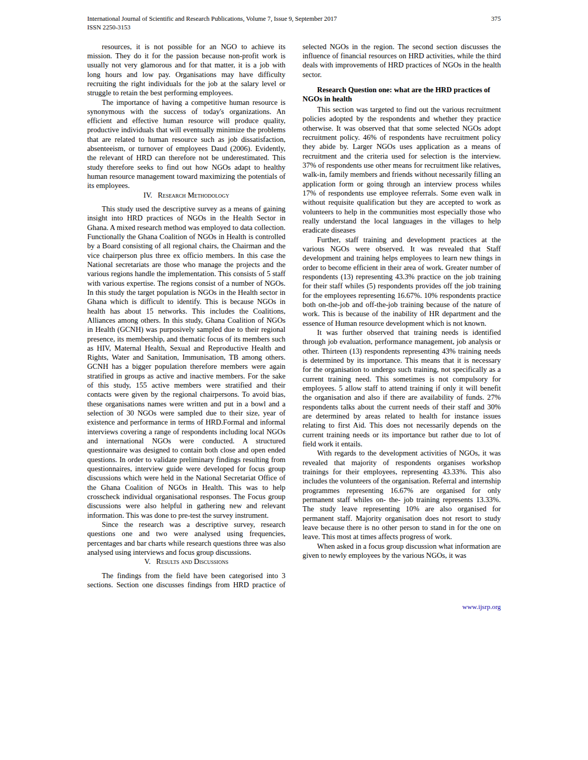International Journal of Scientific and Research Publications, Volume 7, Issue 9, September 2017 375
ISSN 2250-3153
resources, it is not possible for an NGO to achieve its mission. They do it for the passion because non-profit work is usually not very glamorous and for that matter, it is a job with long hours and low pay. Organisations may have difficulty recruiting the right individuals for the job at the salary level or struggle to retain the best performing employees.
The importance of having a competitive human resource is synonymous with the success of today's organizations. An efficient and effective human resource will produce quality, productive individuals that will eventually minimize the problems that are related to human resource such as job dissatisfaction, absenteeism, or turnover of employees Daud (2006). Evidently, the relevant of HRD can therefore not be underestimated. This study therefore seeks to find out how NGOs adapt to healthy human resource management toward maximizing the potentials of its employees.
IV. Research Methodology
This study used the descriptive survey as a means of gaining insight into HRD practices of NGOs in the Health Sector in Ghana. A mixed research method was employed to data collection. Functionally the Ghana Coalition of NGOs in Health is controlled by a Board consisting of all regional chairs, the Chairman and the vice chairperson plus three ex officio members. In this case the National secretariats are those who manage the projects and the various regions handle the implementation. This consists of 5 staff with various expertise. The regions consist of a number of NGOs. In this study the target population is NGOs in the Health sector in Ghana which is difficult to identify. This is because NGOs in health has about 15 networks. This includes the Coalitions, Alliances among others. In this study, Ghana Coalition of NGOs in Health (GCNH) was purposively sampled due to their regional presence, its membership, and thematic focus of its members such as HIV, Maternal Health, Sexual and Reproductive Health and Rights, Water and Sanitation, Immunisation, TB among others. GCNH has a bigger population therefore members were again stratified in groups as active and inactive members. For the sake of this study, 155 active members were stratified and their contacts were given by the regional chairpersons. To avoid bias, these organisations names were written and put in a bowl and a selection of 30 NGOs were sampled due to their size, year of existence and performance in terms of HRD.Formal and informal interviews covering a range of respondents including local NGOs and international NGOs were conducted. A structured questionnaire was designed to contain both close and open ended questions. In order to validate preliminary findings resulting from questionnaires, interview guide were developed for focus group discussions which were held in the National Secretariat Office of the Ghana Coalition of NGOs in Health. This was to help crosscheck individual organisational responses. The Focus group discussions were also helpful in gathering new and relevant information. This was done to pre-test the survey instrument.
Since the research was a descriptive survey, research questions one and two were analysed using frequencies, percentages and bar charts while research questions three was also analysed using interviews and focus group discussions.
V. Results and Discussions
The findings from the field have been categorised into 3 sections. Section one discusses findings from HRD practice of selected NGOs in the region. The second section discusses the influence of financial resources on HRD activities, while the third deals with improvements of HRD practices of NGOs in the health sector.
Research Question one: what are the HRD practices of NGOs in health
This section was targeted to find out the various recruitment policies adopted by the respondents and whether they practice otherwise. It was observed that that some selected NGOs adopt recruitment policy. 46% of respondents have recruitment policy they abide by. Larger NGOs uses application as a means of recruitment and the criteria used for selection is the interview. 37% of respondents use other means for recruitment like relatives, walk-in, family members and friends without necessarily filling an application form or going through an interview process whiles 17% of respondents use employee referrals. Some even walk in without requisite qualification but they are accepted to work as volunteers to help in the communities most especially those who really understand the local languages in the villages to help eradicate diseases
Further, staff training and development practices at the various NGOs were observed. It was revealed that Staff development and training helps employees to learn new things in order to become efficient in their area of work. Greater number of respondents (13) representing 43.3% practice on the job training for their staff whiles (5) respondents provides off the job training for the employees representing 16.67%. 10% respondents practice both on-the-job and off-the-job training because of the nature of work. This is because of the inability of HR department and the essence of Human resource development which is not known.
It was further observed that training needs is identified through job evaluation, performance management, job analysis or other. Thirteen (13) respondents representing 43% training needs is determined by its importance. This means that it is necessary for the organisation to undergo such training, not specifically as a current training need. This sometimes is not compulsory for employees. 5 allow staff to attend training if only it will benefit the organisation and also if there are availability of funds. 27% respondents talks about the current needs of their staff and 30% are determined by areas related to health for instance issues relating to first Aid. This does not necessarily depends on the current training needs or its importance but rather due to lot of field work it entails.
With regards to the development activities of NGOs, it was revealed that majority of respondents organises workshop trainings for their employees, representing 43.33%. This also includes the volunteers of the organisation. Referral and internship programmes representing 16.67% are organised for only permanent staff whiles on- the- job training represents 13.33%. The study leave representing 10% are also organised for permanent staff. Majority organisation does not resort to study leave because there is no other person to stand in for the one on leave. This most at times affects progress of work.
When asked in a focus group discussion what information are given to newly employees by the various NGOs, it was
www.ijsrp.org